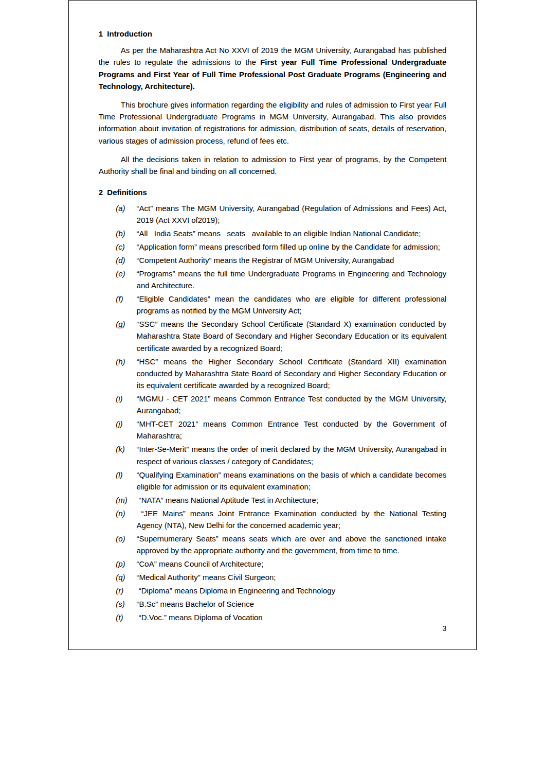1 Introduction
As per the Maharashtra Act No XXVI of 2019 the MGM University, Aurangabad has published the rules to regulate the admissions to the First year Full Time Professional Undergraduate Programs and First Year of Full Time Professional Post Graduate Programs (Engineering and Technology, Architecture).
This brochure gives information regarding the eligibility and rules of admission to First year Full Time Professional Undergraduate Programs in MGM University, Aurangabad. This also provides information about invitation of registrations for admission, distribution of seats, details of reservation, various stages of admission process, refund of fees etc.
All the decisions taken in relation to admission to First year of programs, by the Competent Authority shall be final and binding on all concerned.
2 Definitions
(a)“Act” means The MGM University, Aurangabad (Regulation of Admissions and Fees) Act, 2019 (Act XXVI of2019);
(b)“All India Seats” means seats available to an eligible Indian National Candidate;
(c)“Application form” means prescribed form filled up online by the Candidate for admission;
(d)“Competent Authority” means the Registrar of MGM University, Aurangabad
(e)“Programs” means the full time Undergraduate Programs in Engineering and Technology and Architecture.
(f)“Eligible Candidates” mean the candidates who are eligible for different professional programs as notified by the MGM University Act;
(g)“SSC” means the Secondary School Certificate (Standard X) examination conducted by Maharashtra State Board of Secondary and Higher Secondary Education or its equivalent certificate awarded by a recognized Board;
(h)“HSC” means the Higher Secondary School Certificate (Standard XII) examination conducted by Maharashtra State Board of Secondary and Higher Secondary Education or its equivalent certificate awarded by a recognized Board;
(i)“MGMU - CET 2021” means Common Entrance Test conducted by the MGM University, Aurangabad;
(j)“MHT-CET 2021” means Common Entrance Test conducted by the Government of Maharashtra;
(k)“Inter-Se-Merit” means the order of merit declared by the MGM University, Aurangabad in respect of various classes / category of Candidates;
(l)“Qualifying Examination” means examinations on the basis of which a candidate becomes eligible for admission or its equivalent examination;
(m) “NATA” means National Aptitude Test in Architecture;
(n) “JEE Mains” means Joint Entrance Examination conducted by the National Testing Agency (NTA), New Delhi for the concerned academic year;
(o)“Supernumerary Seats” means seats which are over and above the sanctioned intake approved by the appropriate authority and the government, from time to time.
(p)“CoA” means Council of Architecture;
(q)“Medical Authority” means Civil Surgeon;
(r) “Diploma” means Diploma in Engineering and Technology
(s)“B.Sc” means Bachelor of Science
(t) “D.Voc.” means Diploma of Vocation
3